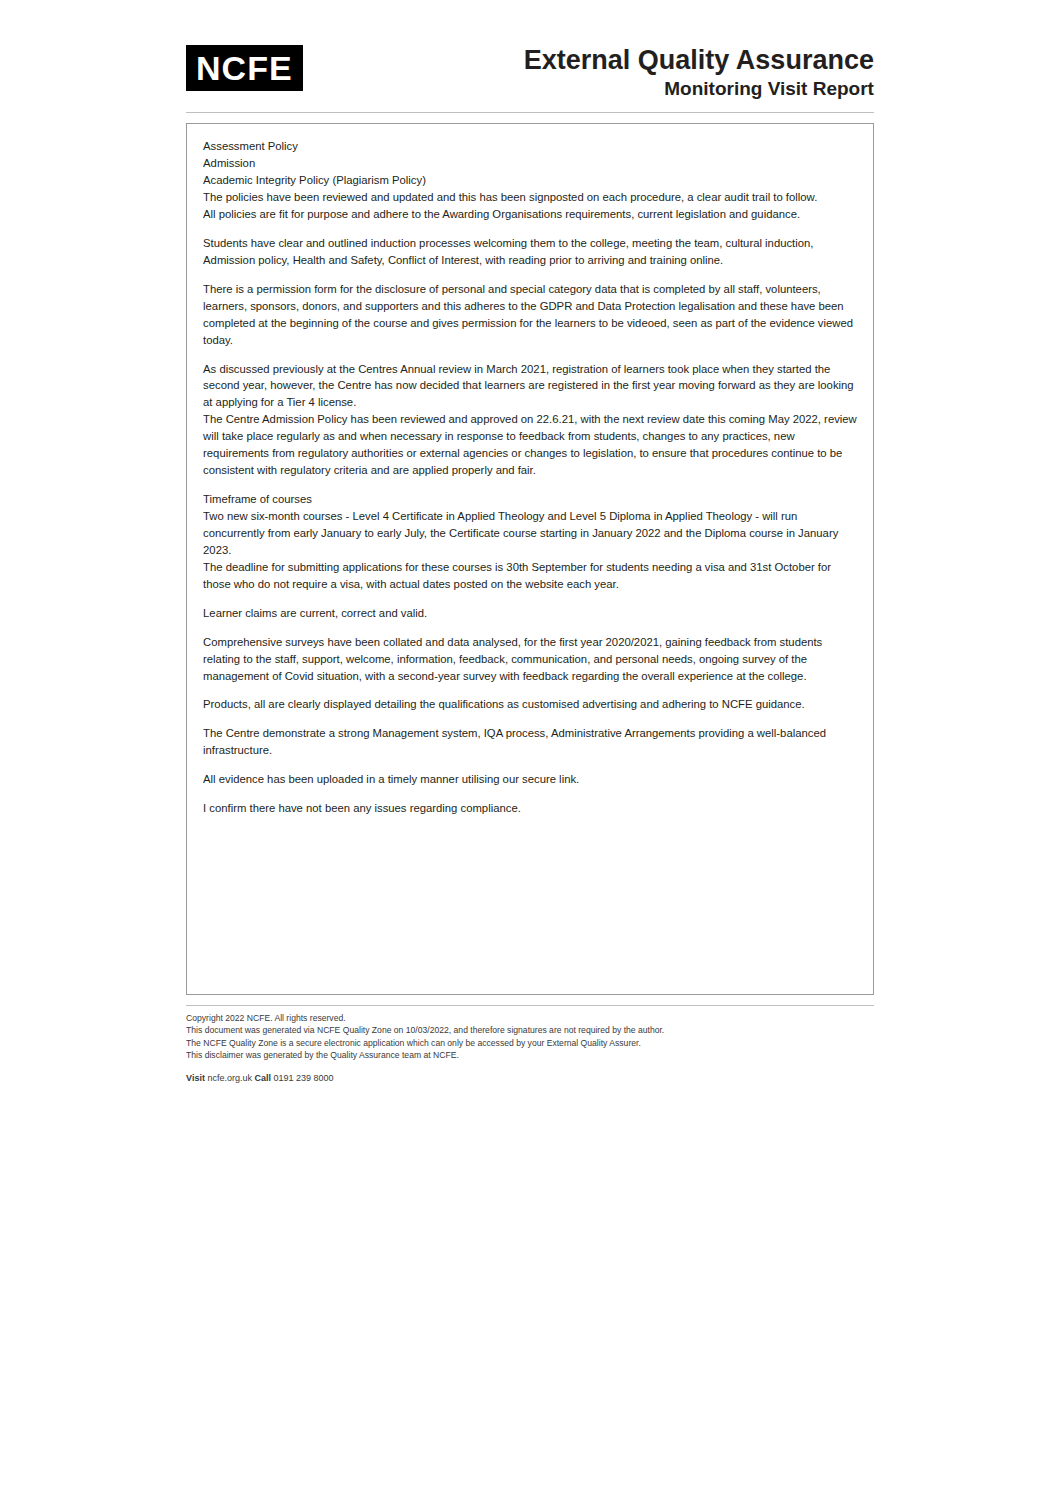NCFE
External Quality Assurance
Monitoring Visit Report
Assessment Policy
Admission
Academic Integrity Policy (Plagiarism Policy)
The policies have been reviewed and updated and this has been signposted on each procedure, a clear audit trail to follow.
All policies are fit for purpose and adhere to the Awarding Organisations requirements, current legislation and guidance.
Students have clear and outlined induction processes welcoming them to the college, meeting the team, cultural induction, Admission policy, Health and Safety, Conflict of Interest, with reading prior to arriving and training online.
There is a permission form for the disclosure of personal and special category data that is completed by all staff, volunteers, learners, sponsors, donors, and supporters and this adheres to the GDPR and Data Protection legalisation and these have been completed at the beginning of the course and gives permission for the learners to be videoed, seen as part of the evidence viewed today.
As discussed previously at the Centres Annual review in March 2021, registration of learners took place when they started the second year, however, the Centre has now decided that learners are registered in the first year moving forward as they are looking at applying for a Tier 4 license.
The Centre Admission Policy has been reviewed and approved on 22.6.21, with the next review date this coming May 2022, review will take place regularly as and when necessary in response to feedback from students, changes to any practices, new requirements from regulatory authorities or external agencies or changes to legislation, to ensure that procedures continue to be consistent with regulatory criteria and are applied properly and fair.
Timeframe of courses
Two new six-month courses - Level 4 Certificate in Applied Theology and Level 5 Diploma in Applied Theology - will run concurrently from early January to early July, the Certificate course starting in January 2022 and the Diploma course in January 2023.
The deadline for submitting applications for these courses is 30th September for students needing a visa and 31st October for those who do not require a visa, with actual dates posted on the website each year.
Learner claims are current, correct and valid.
Comprehensive surveys have been collated and data analysed, for the first year 2020/2021, gaining feedback from students relating to the staff, support, welcome, information, feedback, communication, and personal needs, ongoing survey of the management of Covid situation, with a second-year survey with feedback regarding the overall experience at the college.
Products, all are clearly displayed detailing the qualifications as customised advertising and adhering to NCFE guidance.
The Centre demonstrate a strong Management system, IQA process, Administrative Arrangements providing a well-balanced infrastructure.
All evidence has been uploaded in a timely manner utilising our secure link.
I confirm there have not been any issues regarding compliance.
Copyright 2022 NCFE. All rights reserved.
This document was generated via NCFE Quality Zone on 10/03/2022, and therefore signatures are not required by the author.
The NCFE Quality Zone is a secure electronic application which can only be accessed by your External Quality Assurer.
This disclaimer was generated by the Quality Assurance team at NCFE.
Visit ncfe.org.uk Call 0191 239 8000